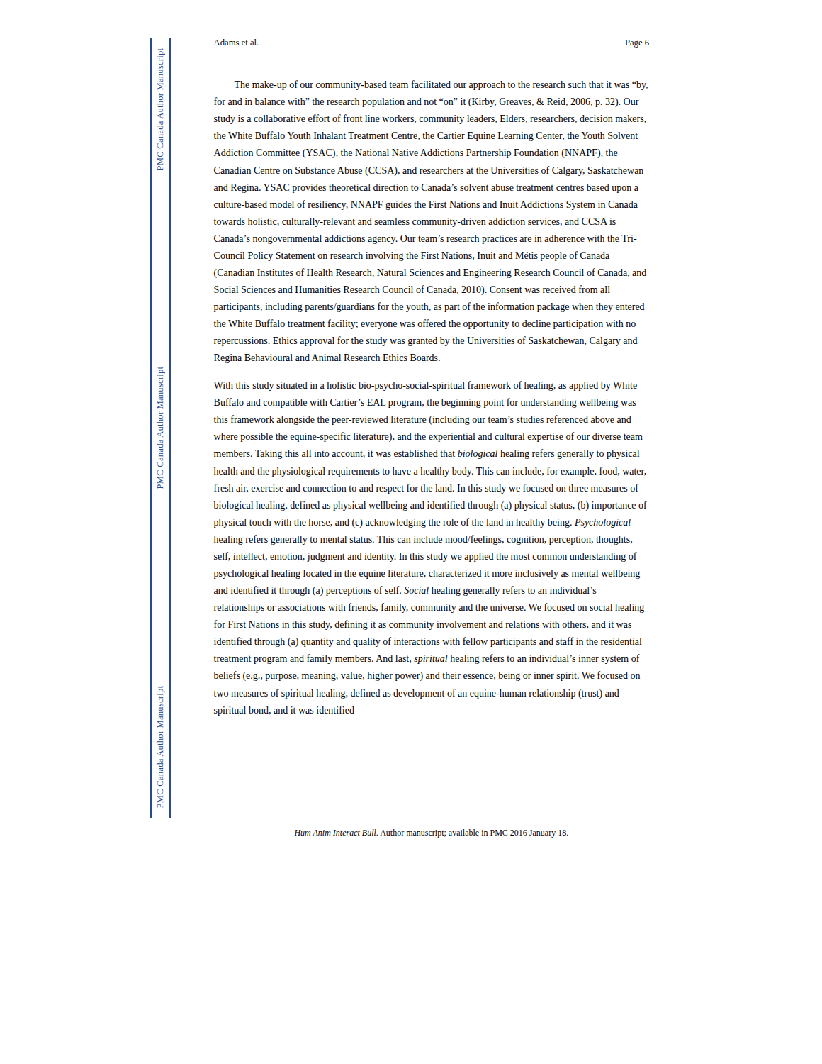PMC Canada Author Manuscript PMC Canada Author Manuscript PMC Canada Author Manuscript
Adams et al.
Page 6
The make-up of our community-based team facilitated our approach to the research such that it was “by, for and in balance with” the research population and not “on” it (Kirby, Greaves, & Reid, 2006, p. 32). Our study is a collaborative effort of front line workers, community leaders, Elders, researchers, decision makers, the White Buffalo Youth Inhalant Treatment Centre, the Cartier Equine Learning Center, the Youth Solvent Addiction Committee (YSAC), the National Native Addictions Partnership Foundation (NNAPF), the Canadian Centre on Substance Abuse (CCSA), and researchers at the Universities of Calgary, Saskatchewan and Regina. YSAC provides theoretical direction to Canada’s solvent abuse treatment centres based upon a culture-based model of resiliency, NNAPF guides the First Nations and Inuit Addictions System in Canada towards holistic, culturally-relevant and seamless community-driven addiction services, and CCSA is Canada’s nongovernmental addictions agency. Our team’s research practices are in adherence with the Tri-Council Policy Statement on research involving the First Nations, Inuit and Métis people of Canada (Canadian Institutes of Health Research, Natural Sciences and Engineering Research Council of Canada, and Social Sciences and Humanities Research Council of Canada, 2010). Consent was received from all participants, including parents/guardians for the youth, as part of the information package when they entered the White Buffalo treatment facility; everyone was offered the opportunity to decline participation with no repercussions. Ethics approval for the study was granted by the Universities of Saskatchewan, Calgary and Regina Behavioural and Animal Research Ethics Boards.
With this study situated in a holistic bio-psycho-social-spiritual framework of healing, as applied by White Buffalo and compatible with Cartier’s EAL program, the beginning point for understanding wellbeing was this framework alongside the peer-reviewed literature (including our team’s studies referenced above and where possible the equine-specific literature), and the experiential and cultural expertise of our diverse team members. Taking this all into account, it was established that biological healing refers generally to physical health and the physiological requirements to have a healthy body. This can include, for example, food, water, fresh air, exercise and connection to and respect for the land. In this study we focused on three measures of biological healing, defined as physical wellbeing and identified through (a) physical status, (b) importance of physical touch with the horse, and (c) acknowledging the role of the land in healthy being. Psychological healing refers generally to mental status. This can include mood/feelings, cognition, perception, thoughts, self, intellect, emotion, judgment and identity. In this study we applied the most common understanding of psychological healing located in the equine literature, characterized it more inclusively as mental wellbeing and identified it through (a) perceptions of self. Social healing generally refers to an individual’s relationships or associations with friends, family, community and the universe. We focused on social healing for First Nations in this study, defining it as community involvement and relations with others, and it was identified through (a) quantity and quality of interactions with fellow participants and staff in the residential treatment program and family members. And last, spiritual healing refers to an individual’s inner system of beliefs (e.g., purpose, meaning, value, higher power) and their essence, being or inner spirit. We focused on two measures of spiritual healing, defined as development of an equine-human relationship (trust) and spiritual bond, and it was identified
Hum Anim Interact Bull. Author manuscript; available in PMC 2016 January 18.